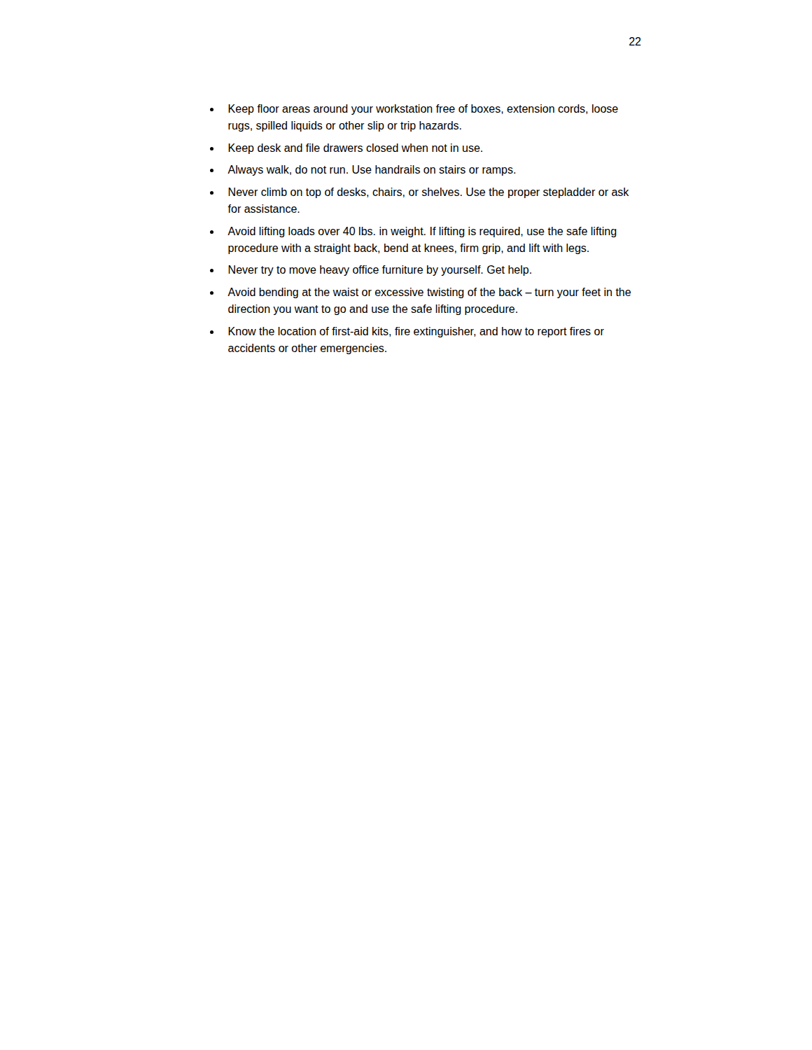22
Keep floor areas around your workstation free of boxes, extension cords, loose rugs, spilled liquids or other slip or trip hazards.
Keep desk and file drawers closed when not in use.
Always walk, do not run. Use handrails on stairs or ramps.
Never climb on top of desks, chairs, or shelves. Use the proper stepladder or ask for assistance.
Avoid lifting loads over 40 lbs. in weight. If lifting is required, use the safe lifting procedure with a straight back, bend at knees, firm grip, and lift with legs.
Never try to move heavy office furniture by yourself. Get help.
Avoid bending at the waist or excessive twisting of the back – turn your feet in the direction you want to go and use the safe lifting procedure.
Know the location of first-aid kits, fire extinguisher, and how to report fires or accidents or other emergencies.